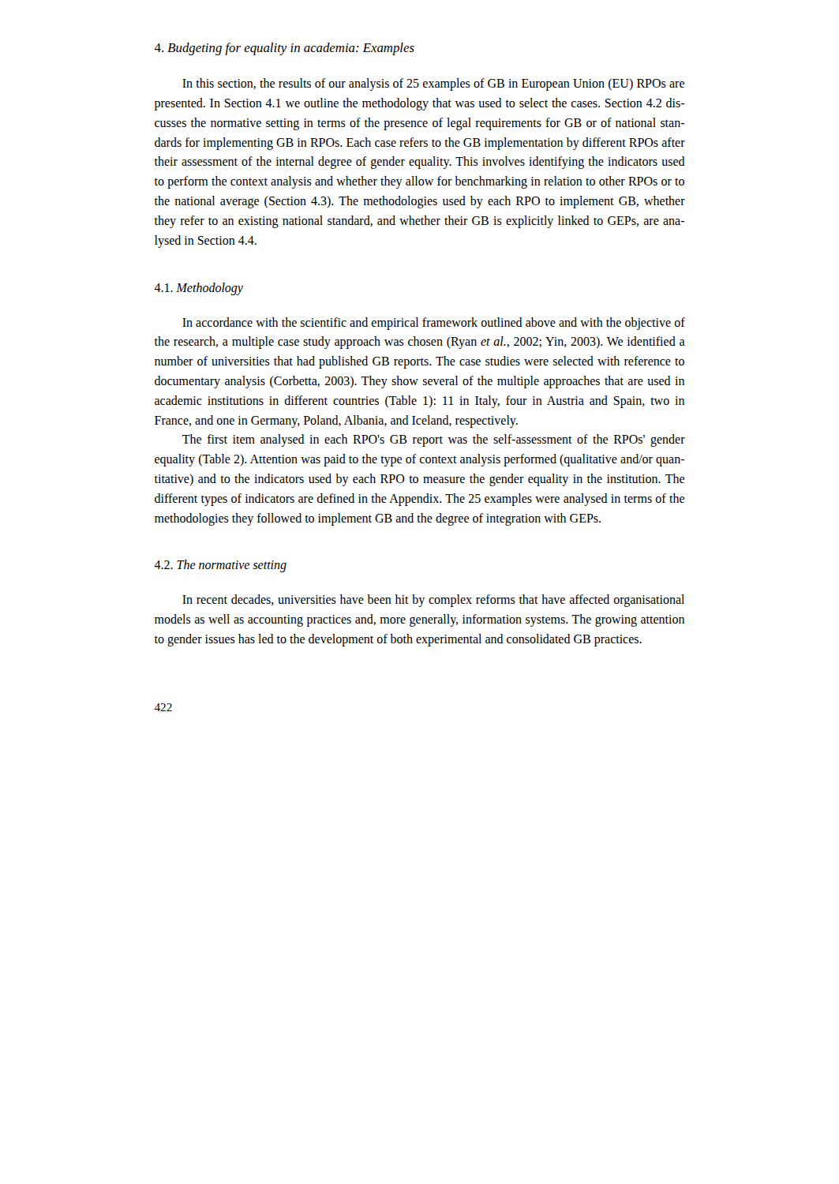4. Budgeting for equality in academia: Examples
In this section, the results of our analysis of 25 examples of GB in European Union (EU) RPOs are presented. In Section 4.1 we outline the methodology that was used to select the cases. Section 4.2 discusses the normative setting in terms of the presence of legal requirements for GB or of national standards for implementing GB in RPOs. Each case refers to the GB implementation by different RPOs after their assessment of the internal degree of gender equality. This involves identifying the indicators used to perform the context analysis and whether they allow for benchmarking in relation to other RPOs or to the national average (Section 4.3). The methodologies used by each RPO to implement GB, whether they refer to an existing national standard, and whether their GB is explicitly linked to GEPs, are analysed in Section 4.4.
4.1. Methodology
In accordance with the scientific and empirical framework outlined above and with the objective of the research, a multiple case study approach was chosen (Ryan et al., 2002; Yin, 2003). We identified a number of universities that had published GB reports. The case studies were selected with reference to documentary analysis (Corbetta, 2003). They show several of the multiple approaches that are used in academic institutions in different countries (Table 1): 11 in Italy, four in Austria and Spain, two in France, and one in Germany, Poland, Albania, and Iceland, respectively.
The first item analysed in each RPO's GB report was the self-assessment of the RPOs' gender equality (Table 2). Attention was paid to the type of context analysis performed (qualitative and/or quantitative) and to the indicators used by each RPO to measure the gender equality in the institution. The different types of indicators are defined in the Appendix. The 25 examples were analysed in terms of the methodologies they followed to implement GB and the degree of integration with GEPs.
4.2. The normative setting
In recent decades, universities have been hit by complex reforms that have affected organisational models as well as accounting practices and, more generally, information systems. The growing attention to gender issues has led to the development of both experimental and consolidated GB practices.
422